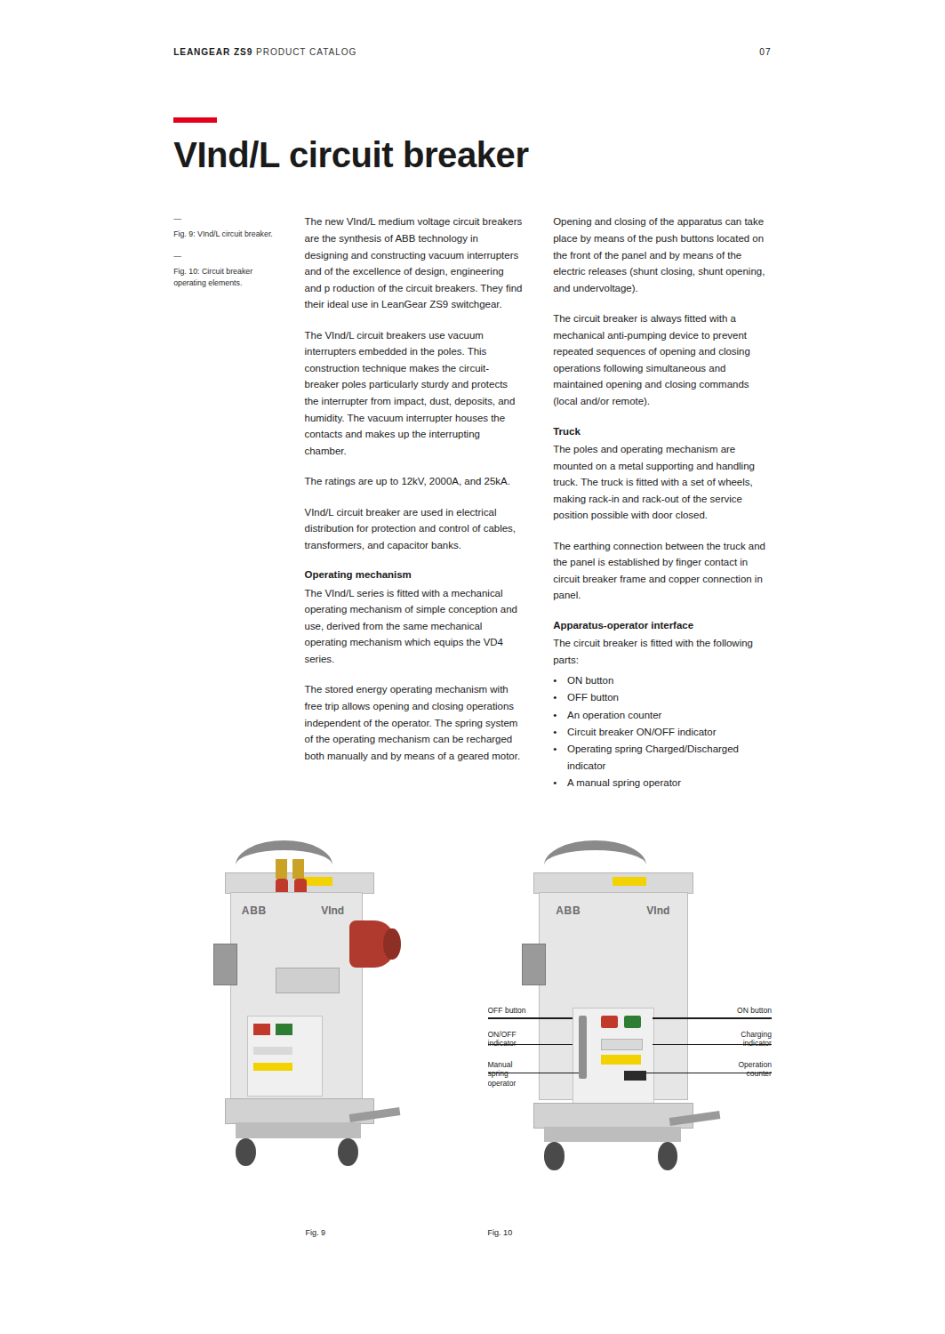LEANGEAR ZS9 PRODUCT CATALOG
07
VInd/L circuit breaker
—
Fig. 9: VInd/L circuit breaker.
—
Fig. 10: Circuit breaker operating elements.
The new VInd/L medium voltage circuit breakers are the synthesis of ABB technology in designing and constructing vacuum interrupters and of the excellence of design, engineering and p roduction of the circuit breakers. They find their ideal use in LeanGear ZS9 switchgear.
The VInd/L circuit breakers use vacuum interrupters embedded in the poles. This construction technique makes the circuit-breaker poles particularly sturdy and protects the interrupter from impact, dust, deposits, and humidity. The vacuum interrupter houses the contacts and makes up the interrupting chamber.
The ratings are up to 12kV, 2000A, and 25kA.
VInd/L circuit breaker are used in electrical distribution for protection and control of cables, transformers, and capacitor banks.
Operating mechanism
The VInd/L series is fitted with a mechanical operating mechanism of simple conception and use, derived from the same mechanical operating mechanism which equips the VD4 series.
The stored energy operating mechanism with free trip allows opening and closing operations independent of the operator. The spring system of the operating mechanism can be recharged both manually and by means of a geared motor.
Opening and closing of the apparatus can take place by means of the push buttons located on the front of the panel and by means of the electric releases (shunt closing, shunt opening, and undervoltage).
The circuit breaker is always fitted with a mechanical anti-pumping device to prevent repeated sequences of opening and closing operations following simultaneous and maintained opening and closing commands (local and/or remote).
Truck
The poles and operating mechanism are mounted on a metal supporting and handling truck. The truck is fitted with a set of wheels, making rack-in and rack-out of the service position possible with door closed.
The earthing connection between the truck and the panel is established by finger contact in circuit breaker frame and copper connection in panel.
Apparatus-operator interface
The circuit breaker is fitted with the following parts:
ON button
OFF button
An operation counter
Circuit breaker ON/OFF indicator
Operating spring Charged/Discharged indicator
A manual spring operator
ABB
VInd
Fig. 9
ABB
VInd
OFF button
ON button
ON/OFF
indicator
Charging
indicator
Manual
spring
operator
Operation
counter
Fig. 10